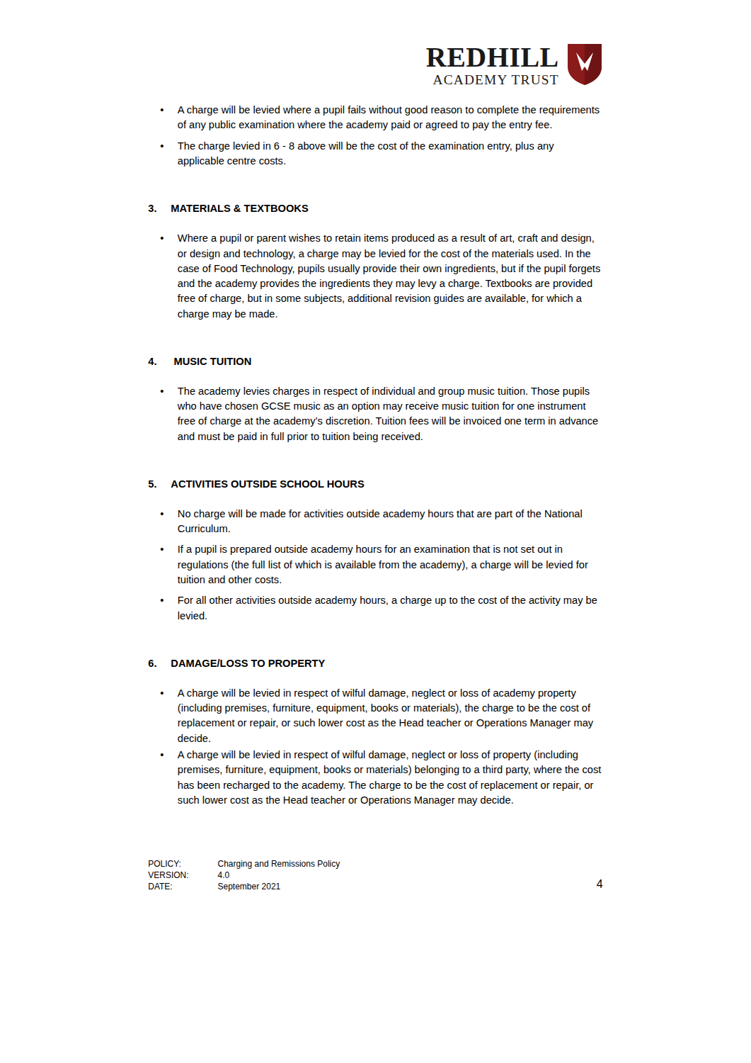REDHILL ACADEMY TRUST
A charge will be levied where a pupil fails without good reason to complete the requirements of any public examination where the academy paid or agreed to pay the entry fee.
The charge levied in 6 - 8 above will be the cost of the examination entry, plus any applicable centre costs.
3. MATERIALS & TEXTBOOKS
Where a pupil or parent wishes to retain items produced as a result of art, craft and design, or design and technology, a charge may be levied for the cost of the materials used. In the case of Food Technology, pupils usually provide their own ingredients, but if the pupil forgets and the academy provides the ingredients they may levy a charge. Textbooks are provided free of charge, but in some subjects, additional revision guides are available, for which a charge may be made.
4. MUSIC TUITION
The academy levies charges in respect of individual and group music tuition. Those pupils who have chosen GCSE music as an option may receive music tuition for one instrument free of charge at the academy’s discretion. Tuition fees will be invoiced one term in advance and must be paid in full prior to tuition being received.
5. ACTIVITIES OUTSIDE SCHOOL HOURS
No charge will be made for activities outside academy hours that are part of the National Curriculum.
If a pupil is prepared outside academy hours for an examination that is not set out in regulations (the full list of which is available from the academy), a charge will be levied for tuition and other costs.
For all other activities outside academy hours, a charge up to the cost of the activity may be levied.
6. DAMAGE/LOSS TO PROPERTY
A charge will be levied in respect of wilful damage, neglect or loss of academy property (including premises, furniture, equipment, books or materials), the charge to be the cost of replacement or repair, or such lower cost as the Head teacher or Operations Manager may decide.
A charge will be levied in respect of wilful damage, neglect or loss of property (including premises, furniture, equipment, books or materials) belonging to a third party, where the cost has been recharged to the academy. The charge to be the cost of replacement or repair, or such lower cost as the Head teacher or Operations Manager may decide.
POLICY: Charging and Remissions Policy
VERSION: 4.0
DATE: September 2021
4